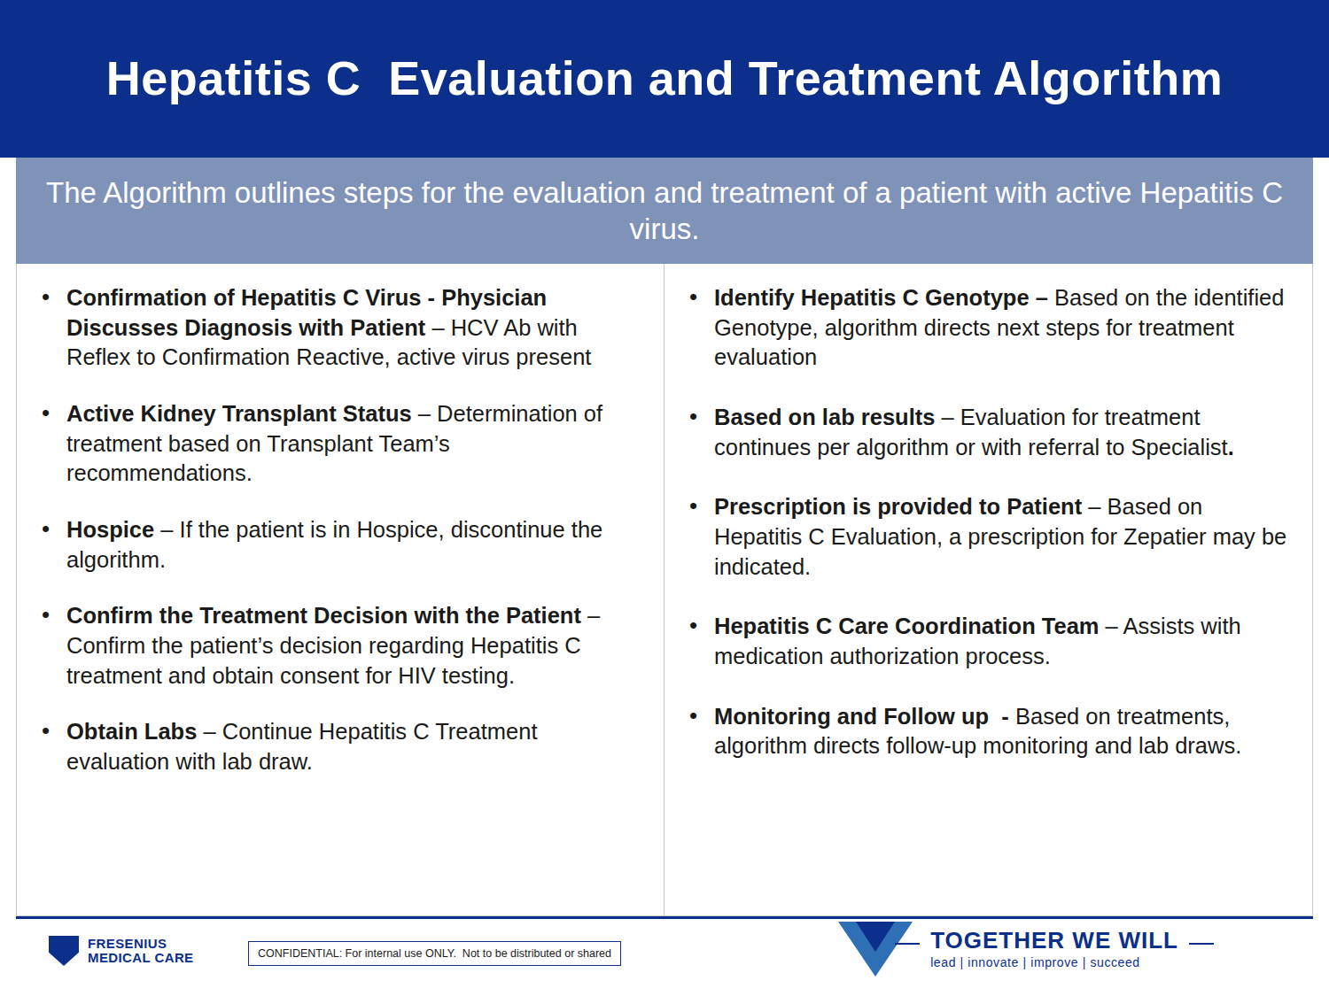Hepatitis C Evaluation and Treatment Algorithm
The Algorithm outlines steps for the evaluation and treatment of a patient with active Hepatitis C virus.
Confirmation of Hepatitis C Virus - Physician Discusses Diagnosis with Patient – HCV Ab with Reflex to Confirmation Reactive, active virus present
Active Kidney Transplant Status – Determination of treatment based on Transplant Team’s recommendations.
Hospice – If the patient is in Hospice, discontinue the algorithm.
Confirm the Treatment Decision with the Patient – Confirm the patient’s decision regarding Hepatitis C treatment and obtain consent for HIV testing.
Obtain Labs – Continue Hepatitis C Treatment evaluation with lab draw.
Identify Hepatitis C Genotype – Based on the identified Genotype, algorithm directs next steps for treatment evaluation
Based on lab results – Evaluation for treatment continues per algorithm or with referral to Specialist.
Prescription is provided to Patient – Based on Hepatitis C Evaluation, a prescription for Zepatier may be indicated.
Hepatitis C Care Coordination Team – Assists with medication authorization process.
Monitoring and Follow up - Based on treatments, algorithm directs follow-up monitoring and lab draws.
FRESENIUS
MEDICAL CARE
CONFIDENTIAL: For internal use ONLY. Not to be distributed or shared
TOGETHER WE WILL
lead | innovate | improve | succeed